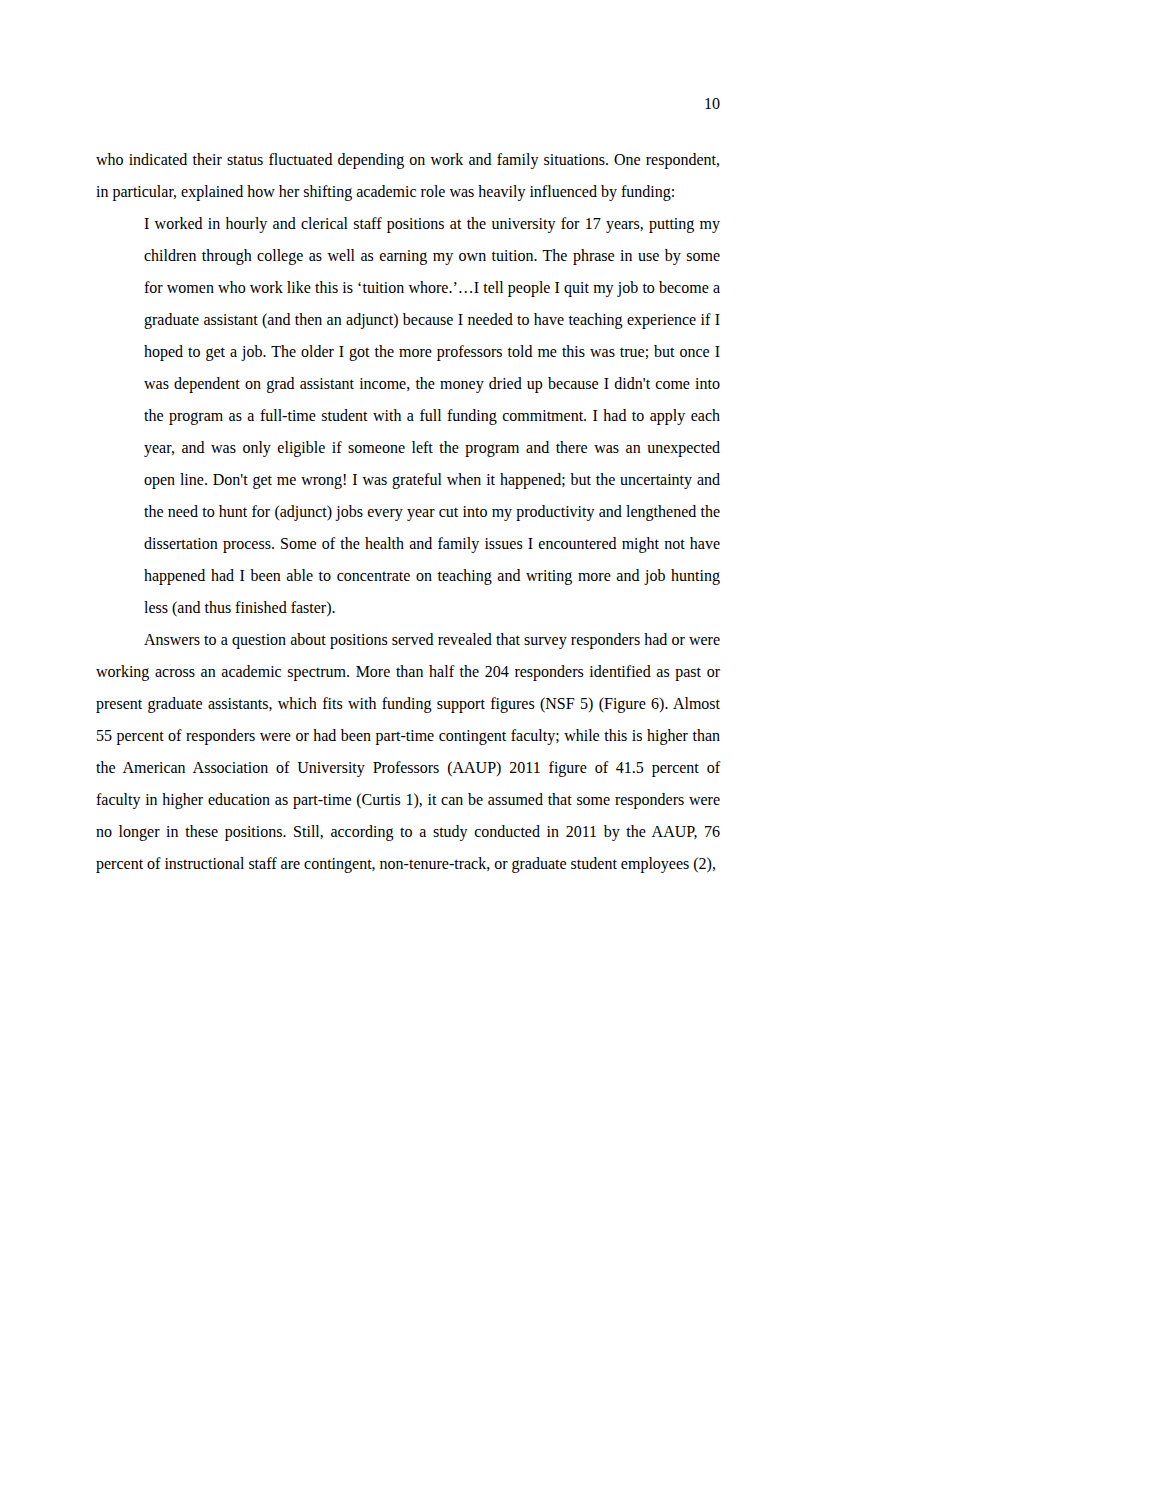10
who indicated their status fluctuated depending on work and family situations. One respondent, in particular, explained how her shifting academic role was heavily influenced by funding:
I worked in hourly and clerical staff positions at the university for 17 years, putting my children through college as well as earning my own tuition. The phrase in use by some for women who work like this is ‘tuition whore.’…I tell people I quit my job to become a graduate assistant (and then an adjunct) because I needed to have teaching experience if I hoped to get a job. The older I got the more professors told me this was true; but once I was dependent on grad assistant income, the money dried up because I didn't come into the program as a full-time student with a full funding commitment. I had to apply each year, and was only eligible if someone left the program and there was an unexpected open line. Don't get me wrong! I was grateful when it happened; but the uncertainty and the need to hunt for (adjunct) jobs every year cut into my productivity and lengthened the dissertation process. Some of the health and family issues I encountered might not have happened had I been able to concentrate on teaching and writing more and job hunting less (and thus finished faster).
Answers to a question about positions served revealed that survey responders had or were working across an academic spectrum. More than half the 204 responders identified as past or present graduate assistants, which fits with funding support figures (NSF 5) (Figure 6). Almost 55 percent of responders were or had been part-time contingent faculty; while this is higher than the American Association of University Professors (AAUP) 2011 figure of 41.5 percent of faculty in higher education as part-time (Curtis 1), it can be assumed that some responders were no longer in these positions. Still, according to a study conducted in 2011 by the AAUP, 76 percent of instructional staff are contingent, non-tenure-track, or graduate student employees (2),